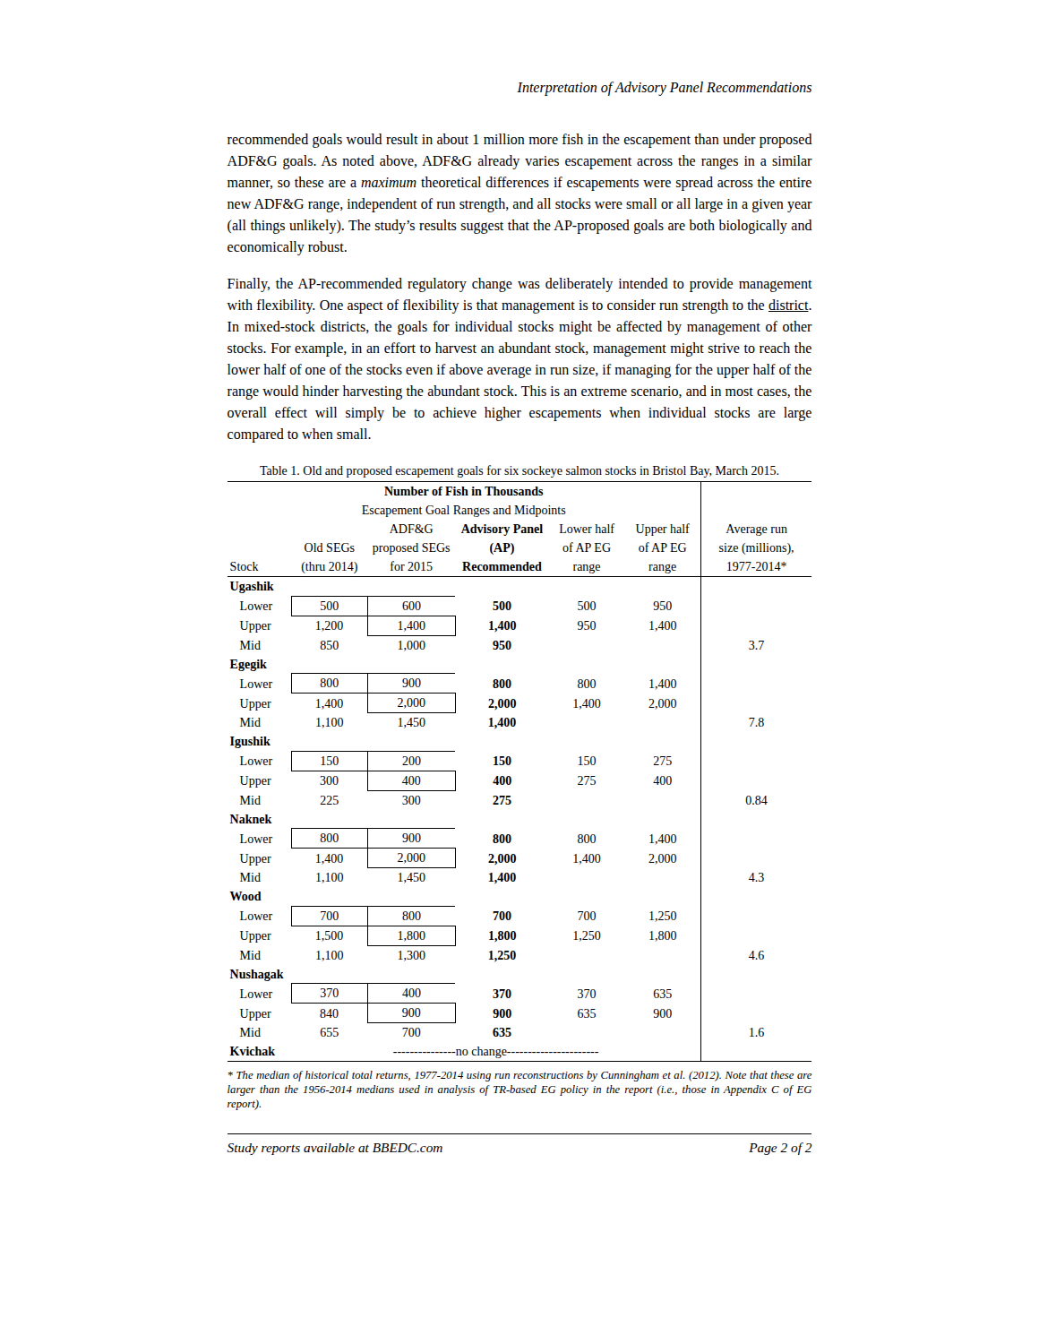Interpretation of Advisory Panel Recommendations
recommended goals would result in about 1 million more fish in the escapement than under proposed ADF&G goals. As noted above, ADF&G already varies escapement across the ranges in a similar manner, so these are a maximum theoretical differences if escapements were spread across the entire new ADF&G range, independent of run strength, and all stocks were small or all large in a given year (all things unlikely). The study’s results suggest that the AP-proposed goals are both biologically and economically robust.
Finally, the AP-recommended regulatory change was deliberately intended to provide management with flexibility. One aspect of flexibility is that management is to consider run strength to the district. In mixed-stock districts, the goals for individual stocks might be affected by management of other stocks. For example, in an effort to harvest an abundant stock, management might strive to reach the lower half of one of the stocks even if above average in run size, if managing for the upper half of the range would hinder harvesting the abundant stock. This is an extreme scenario, and in most cases, the overall effect will simply be to achieve higher escapements when individual stocks are large compared to when small.
Table 1. Old and proposed escapement goals for six sockeye salmon stocks in Bristol Bay, March 2015.
| Number of Fish in Thousands | |
| Escapement Goal Ranges and Midpoints | |
| | | ADF&G | Advisory Panel | Lower half | Upper half | Average run |
| | Old SEGs | proposed SEGs | (AP) | of AP EG | of AP EG | size (millions), |
| Stock | (thru 2014) | for 2015 | Recommended | range | range | 1977-2014* |
| Ugashik | | | | | | |
| Lower | 500 | 600 | 500 | 500 | 950 | 3.7 |
| Upper | 1,200 | 1,400 | 1,400 | 950 | 1,400 |
| Mid | 850 | 1,000 | 950 | | |
| Egegik | | | | | | |
| Lower | 800 | 900 | 800 | 800 | 1,400 | 7.8 |
| Upper | 1,400 | 2,000 | 2,000 | 1,400 | 2,000 |
| Mid | 1,100 | 1,450 | 1,400 | | |
| Igushik | | | | | | |
| Lower | 150 | 200 | 150 | 150 | 275 | 0.84 |
| Upper | 300 | 400 | 400 | 275 | 400 |
| Mid | 225 | 300 | 275 | | |
| Naknek | | | | | | |
| Lower | 800 | 900 | 800 | 800 | 1,400 | 4.3 |
| Upper | 1,400 | 2,000 | 2,000 | 1,400 | 2,000 |
| Mid | 1,100 | 1,450 | 1,400 | | |
| Wood | | | | | | |
| Lower | 700 | 800 | 700 | 700 | 1,250 | 4.6 |
| Upper | 1,500 | 1,800 | 1,800 | 1,250 | 1,800 |
| Mid | 1,100 | 1,300 | 1,250 | | |
| Nushagak | | | | | | |
| Lower | 370 | 400 | 370 | 370 | 635 | 1.6 |
| Upper | 840 | 900 | 900 | 635 | 900 |
| Mid | 655 | 700 | 635 | | |
| Kvichak | ---------------no change---------------------- | |
* The median of historical total returns, 1977-2014 using run reconstructions by Cunningham et al. (2012). Note that these are larger than the 1956-2014 medians used in analysis of TR-based EG policy in the report (i.e., those in Appendix C of EG report).
Study reports available at BBEDC.com Page 2 of 2